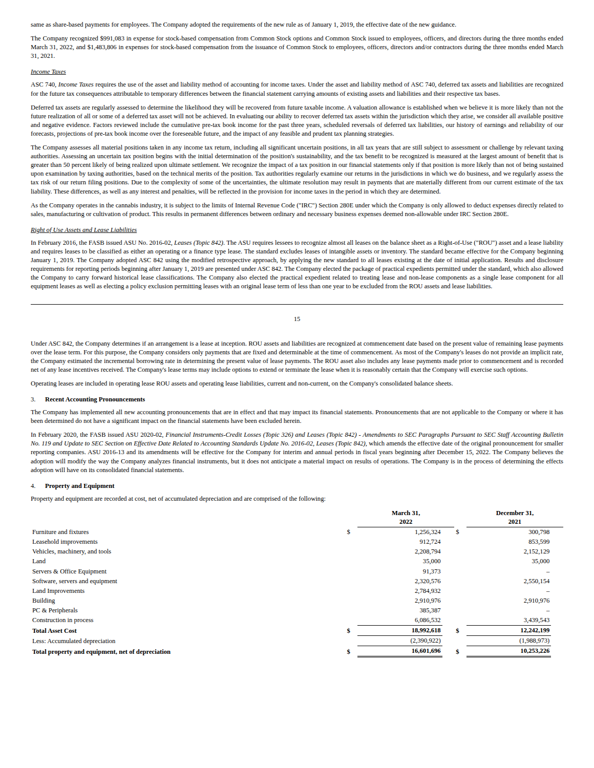same as share-based payments for employees. The Company adopted the requirements of the new rule as of January 1, 2019, the effective date of the new guidance.
The Company recognized $991,083 in expense for stock-based compensation from Common Stock options and Common Stock issued to employees, officers, and directors during the three months ended March 31, 2022, and $1,483,806 in expenses for stock-based compensation from the issuance of Common Stock to employees, officers, directors and/or contractors during the three months ended March 31, 2021.
Income Taxes
ASC 740, Income Taxes requires the use of the asset and liability method of accounting for income taxes. Under the asset and liability method of ASC 740, deferred tax assets and liabilities are recognized for the future tax consequences attributable to temporary differences between the financial statement carrying amounts of existing assets and liabilities and their respective tax bases.
Deferred tax assets are regularly assessed to determine the likelihood they will be recovered from future taxable income. A valuation allowance is established when we believe it is more likely than not the future realization of all or some of a deferred tax asset will not be achieved. In evaluating our ability to recover deferred tax assets within the jurisdiction which they arise, we consider all available positive and negative evidence. Factors reviewed include the cumulative pre-tax book income for the past three years, scheduled reversals of deferred tax liabilities, our history of earnings and reliability of our forecasts, projections of pre-tax book income over the foreseeable future, and the impact of any feasible and prudent tax planning strategies.
The Company assesses all material positions taken in any income tax return, including all significant uncertain positions, in all tax years that are still subject to assessment or challenge by relevant taxing authorities. Assessing an uncertain tax position begins with the initial determination of the position's sustainability, and the tax benefit to be recognized is measured at the largest amount of benefit that is greater than 50 percent likely of being realized upon ultimate settlement. We recognize the impact of a tax position in our financial statements only if that position is more likely than not of being sustained upon examination by taxing authorities, based on the technical merits of the position. Tax authorities regularly examine our returns in the jurisdictions in which we do business, and we regularly assess the tax risk of our return filing positions. Due to the complexity of some of the uncertainties, the ultimate resolution may result in payments that are materially different from our current estimate of the tax liability. These differences, as well as any interest and penalties, will be reflected in the provision for income taxes in the period in which they are determined.
As the Company operates in the cannabis industry, it is subject to the limits of Internal Revenue Code ("IRC") Section 280E under which the Company is only allowed to deduct expenses directly related to sales, manufacturing or cultivation of product. This results in permanent differences between ordinary and necessary business expenses deemed non-allowable under IRC Section 280E.
Right of Use Assets and Lease Liabilities
In February 2016, the FASB issued ASU No. 2016-02, Leases (Topic 842). The ASU requires lessees to recognize almost all leases on the balance sheet as a Right-of-Use ("ROU") asset and a lease liability and requires leases to be classified as either an operating or a finance type lease. The standard excludes leases of intangible assets or inventory. The standard became effective for the Company beginning January 1, 2019. The Company adopted ASC 842 using the modified retrospective approach, by applying the new standard to all leases existing at the date of initial application. Results and disclosure requirements for reporting periods beginning after January 1, 2019 are presented under ASC 842. The Company elected the package of practical expedients permitted under the standard, which also allowed the Company to carry forward historical lease classifications. The Company also elected the practical expedient related to treating lease and non-lease components as a single lease component for all equipment leases as well as electing a policy exclusion permitting leases with an original lease term of less than one year to be excluded from the ROU assets and lease liabilities.
15
Under ASC 842, the Company determines if an arrangement is a lease at inception. ROU assets and liabilities are recognized at commencement date based on the present value of remaining lease payments over the lease term. For this purpose, the Company considers only payments that are fixed and determinable at the time of commencement. As most of the Company's leases do not provide an implicit rate, the Company estimated the incremental borrowing rate in determining the present value of lease payments. The ROU asset also includes any lease payments made prior to commencement and is recorded net of any lease incentives received. The Company's lease terms may include options to extend or terminate the lease when it is reasonably certain that the Company will exercise such options.
Operating leases are included in operating lease ROU assets and operating lease liabilities, current and non-current, on the Company's consolidated balance sheets.
3. Recent Accounting Pronouncements
The Company has implemented all new accounting pronouncements that are in effect and that may impact its financial statements. Pronouncements that are not applicable to the Company or where it has been determined do not have a significant impact on the financial statements have been excluded herein.
In February 2020, the FASB issued ASU 2020-02, Financial Instruments-Credit Losses (Topic 326) and Leases (Topic 842) - Amendments to SEC Paragraphs Pursuant to SEC Staff Accounting Bulletin No. 119 and Update to SEC Section on Effective Date Related to Accounting Standards Update No. 2016-02, Leases (Topic 842), which amends the effective date of the original pronouncement for smaller reporting companies. ASU 2016-13 and its amendments will be effective for the Company for interim and annual periods in fiscal years beginning after December 15, 2022. The Company believes the adoption will modify the way the Company analyzes financial instruments, but it does not anticipate a material impact on results of operations. The Company is in the process of determining the effects adoption will have on its consolidated financial statements.
4. Property and Equipment
Property and equipment are recorded at cost, net of accumulated depreciation and are comprised of the following:
| | | March 31, 2022 | | December 31, 2021 |
| Furniture and fixtures | $ | 1,256,324 | | $ | 300,798 | |
| Leasehold improvements | | 912,724 | | | 853,599 | |
| Vehicles, machinery, and tools | | 2,208,794 | | | 2,152,129 | |
| Land | | 35,000 | | | 35,000 | |
| Servers & Office Equipment | | 91,373 | | | – | |
| Software, servers and equipment | | 2,320,576 | | | 2,550,154 | |
| Land Improvements | | 2,784,932 | | | – | |
| Building | | 2,910,976 | | | 2,910,976 | |
| PC & Peripherals | | 385,387 | | | – | |
| Construction in process | | 6,086,532 | | | 3,439,543 | |
| Total Asset Cost | $ | 18,992,618 | | $ | 12,242,199 | |
| Less: Accumulated depreciation | | (2,390,922) | | | (1,988,973) | |
| Total property and equipment, net of depreciation | $ | 16,601,696 | | $ | 10,253,226 | |